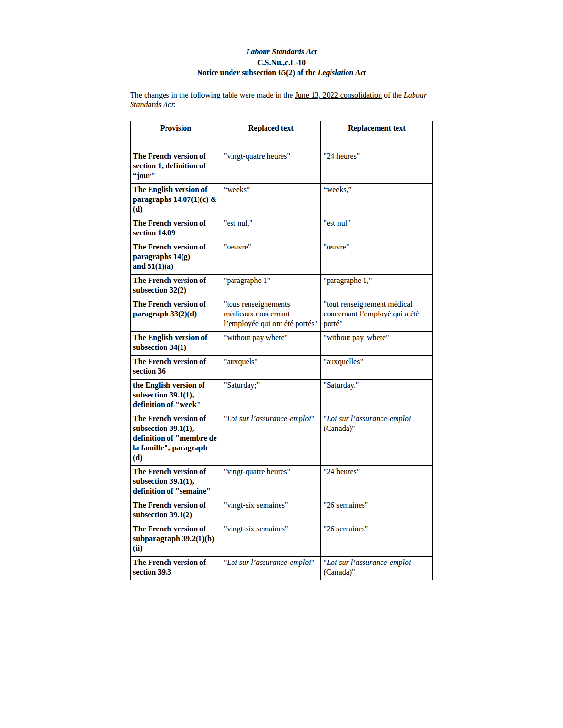Labour Standards Act
C.S.Nu.,c.L-10
Notice under subsection 65(2) of the Legislation Act
The changes in the following table were made in the June 13, 2022 consolidation of the Labour Standards Act:
| Provision | Replaced text | Replacement text |
| --- | --- | --- |
| The French version of section 1, definition of “jour" | "vingt-quatre heures" | "24 heures" |
| The English version of paragraphs 14.07(1)(c) & (d) | “weeks” | “weeks,” |
| The French version of section 14.09 | "est nul," | "est nul" |
| The French version of paragraphs 14(g) and 51(1)(a) | "oeuvre" | "œuvre" |
| The French version of subsection 32(2) | "paragraphe 1" | "paragraphe 1," |
| The French version of paragraph 33(2)(d) | "tous renseignements médicaux concernant l’employée qui ont été portés" | "tout renseignement médical concernant l’employé qui a été porté" |
| The English version of subsection 34(1) | "without pay where" | "without pay, where" |
| The French version of section 36 | "auxquels" | "auxquelles" |
| the English version of subsection 39.1(1), definition of "week" | "Saturday;" | "Saturday." |
| The French version of subsection 39.1(1), definition of "membre de la famille", paragraph (d) | " Loi sur l’assurance-emploi " | " Loi sur l’assurance-emploi (Canada)" |
| The French version of subsection 39.1(1), definition of "semaine" | "vingt-quatre heures" | "24 heures" |
| The French version of subsection 39.1(2) | "vingt-six semaines" | "26 semaines" |
| The French version of subparagraph 39.2(1)(b)(ii) | "vingt-six semaines" | "26 semaines" |
| The French version of section 39.3 | " Loi sur l’assurance-emploi " | " Loi sur l’assurance-emploi (Canada)" |